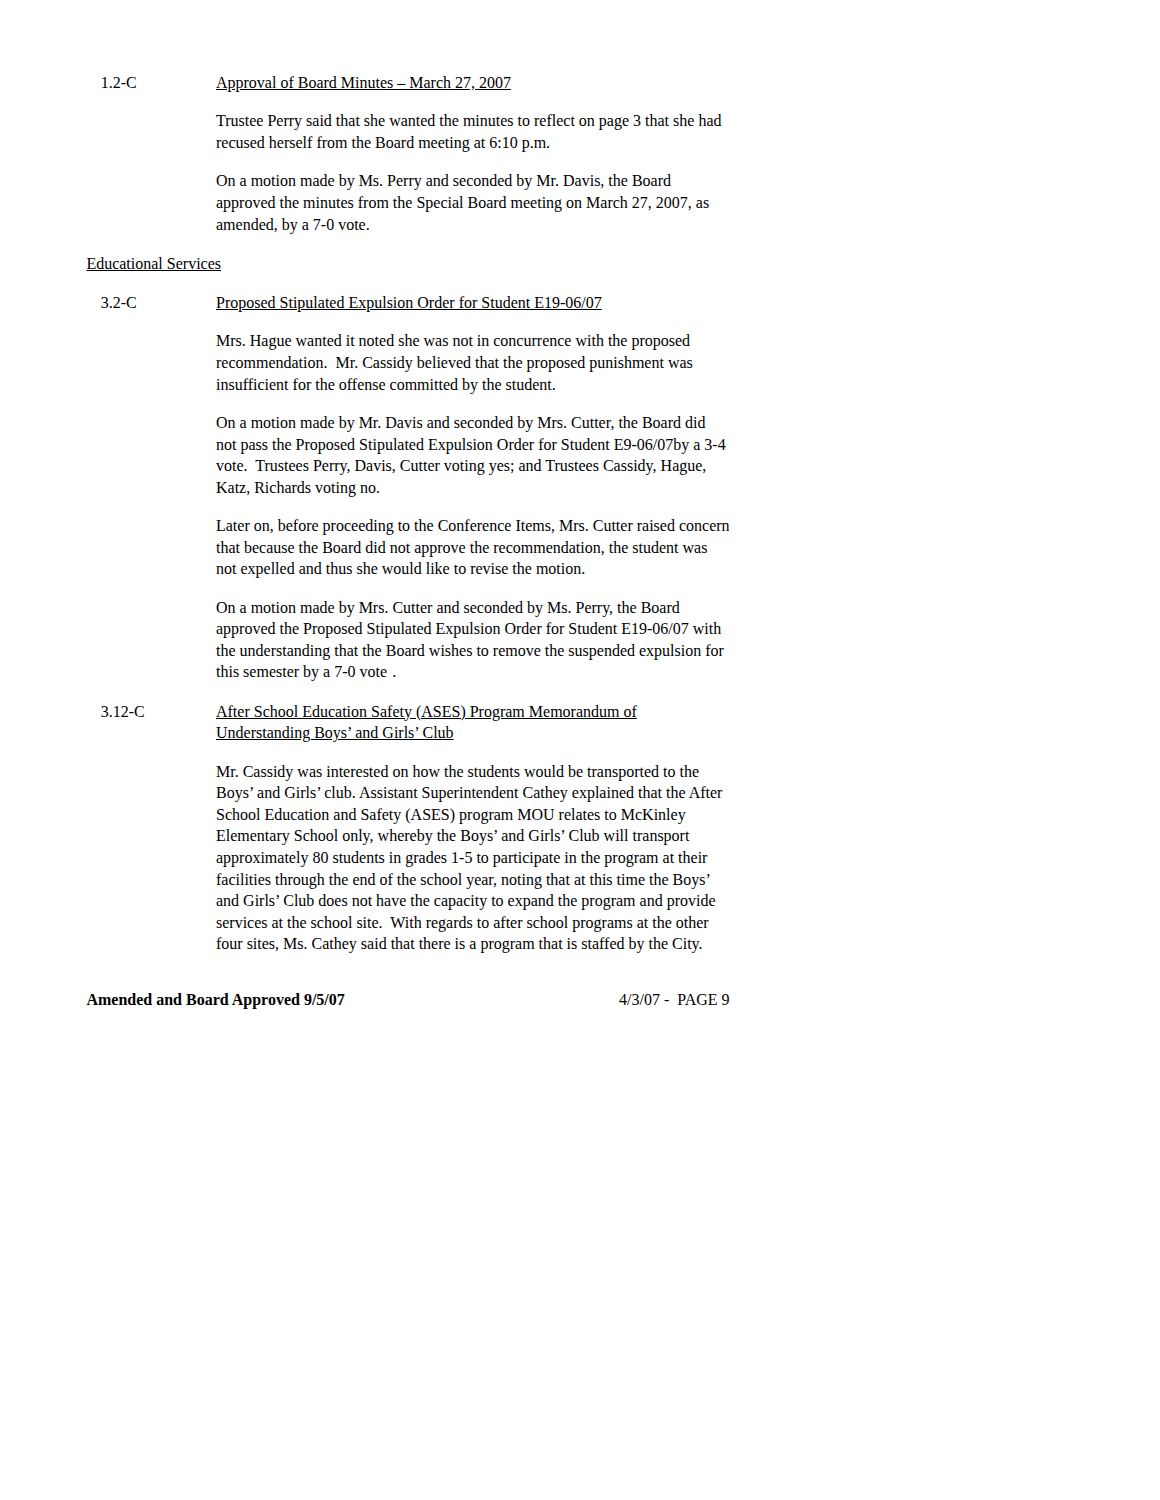1.2-C
Approval of Board Minutes – March 27, 2007
Trustee Perry said that she wanted the minutes to reflect on page 3 that she had recused herself from the Board meeting at 6:10 p.m.
On a motion made by Ms. Perry and seconded by Mr. Davis, the Board approved the minutes from the Special Board meeting on March 27, 2007, as amended, by a 7-0 vote.
Educational Services
3.2-C
Proposed Stipulated Expulsion Order for Student E19-06/07
Mrs. Hague wanted it noted she was not in concurrence with the proposed recommendation. Mr. Cassidy believed that the proposed punishment was insufficient for the offense committed by the student.
On a motion made by Mr. Davis and seconded by Mrs. Cutter, the Board did not pass the Proposed Stipulated Expulsion Order for Student E9-06/07by a 3-4 vote. Trustees Perry, Davis, Cutter voting yes; and Trustees Cassidy, Hague, Katz, Richards voting no.
Later on, before proceeding to the Conference Items, Mrs. Cutter raised concern that because the Board did not approve the recommendation, the student was not expelled and thus she would like to revise the motion.
On a motion made by Mrs. Cutter and seconded by Ms. Perry, the Board approved the Proposed Stipulated Expulsion Order for Student E19-06/07 with the understanding that the Board wishes to remove the suspended expulsion for this semester by a 7-0 vote .
3.12-C
After School Education Safety (ASES) Program Memorandum of Understanding Boys’ and Girls’ Club
Mr. Cassidy was interested on how the students would be transported to the Boys’ and Girls’ club. Assistant Superintendent Cathey explained that the After School Education and Safety (ASES) program MOU relates to McKinley Elementary School only, whereby the Boys’ and Girls’ Club will transport approximately 80 students in grades 1-5 to participate in the program at their facilities through the end of the school year, noting that at this time the Boys’ and Girls’ Club does not have the capacity to expand the program and provide services at the school site. With regards to after school programs at the other four sites, Ms. Cathey said that there is a program that is staffed by the City.
Amended and Board Approved 9/5/07
4/3/07 - PAGE 9